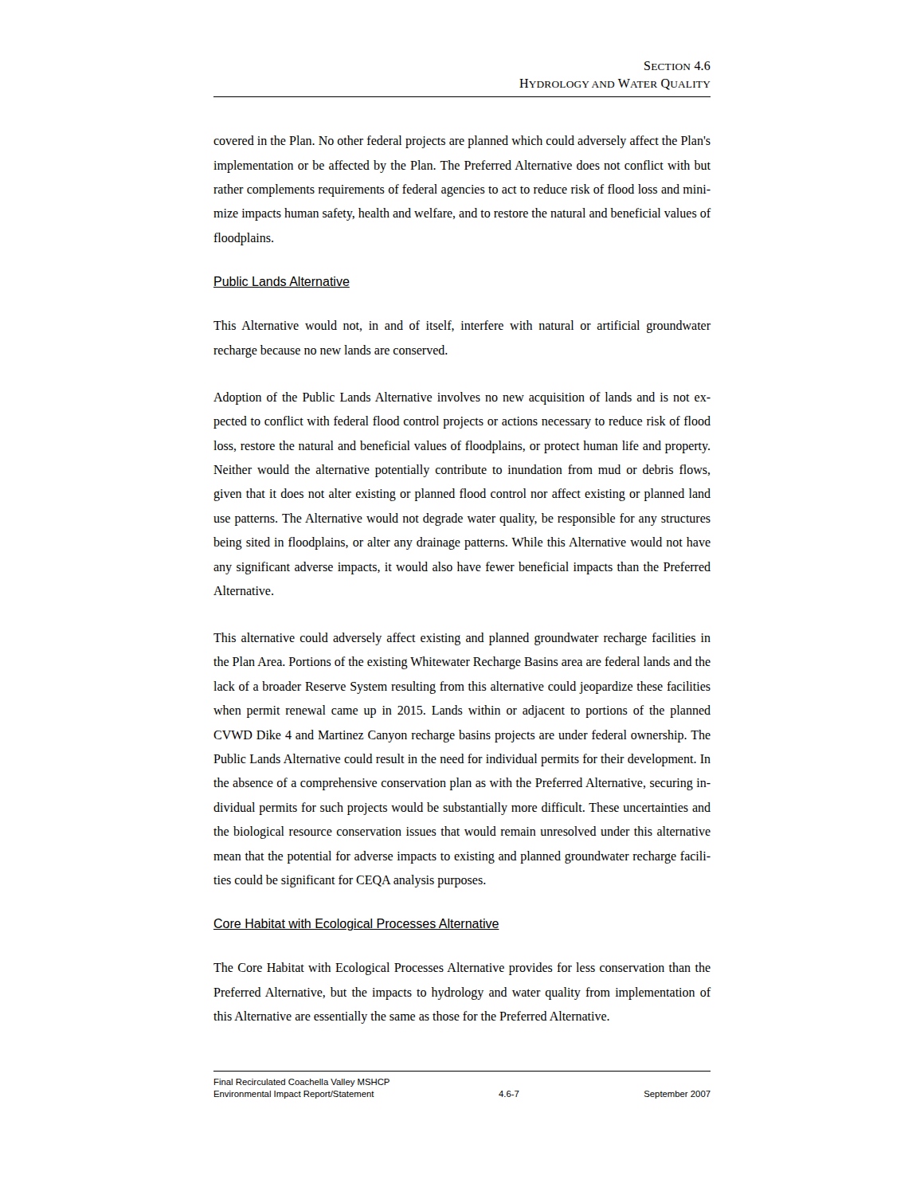SECTION 4.6 HYDROLOGY AND WATER QUALITY
covered in the Plan. No other federal projects are planned which could adversely affect the Plan's implementation or be affected by the Plan. The Preferred Alternative does not conflict with but rather complements requirements of federal agencies to act to reduce risk of flood loss and minimize impacts human safety, health and welfare, and to restore the natural and beneficial values of floodplains.
Public Lands Alternative
This Alternative would not, in and of itself, interfere with natural or artificial groundwater recharge because no new lands are conserved.
Adoption of the Public Lands Alternative involves no new acquisition of lands and is not expected to conflict with federal flood control projects or actions necessary to reduce risk of flood loss, restore the natural and beneficial values of floodplains, or protect human life and property. Neither would the alternative potentially contribute to inundation from mud or debris flows, given that it does not alter existing or planned flood control nor affect existing or planned land use patterns. The Alternative would not degrade water quality, be responsible for any structures being sited in floodplains, or alter any drainage patterns. While this Alternative would not have any significant adverse impacts, it would also have fewer beneficial impacts than the Preferred Alternative.
This alternative could adversely affect existing and planned groundwater recharge facilities in the Plan Area. Portions of the existing Whitewater Recharge Basins area are federal lands and the lack of a broader Reserve System resulting from this alternative could jeopardize these facilities when permit renewal came up in 2015. Lands within or adjacent to portions of the planned CVWD Dike 4 and Martinez Canyon recharge basins projects are under federal ownership. The Public Lands Alternative could result in the need for individual permits for their development. In the absence of a comprehensive conservation plan as with the Preferred Alternative, securing individual permits for such projects would be substantially more difficult. These uncertainties and the biological resource conservation issues that would remain unresolved under this alternative mean that the potential for adverse impacts to existing and planned groundwater recharge facilities could be significant for CEQA analysis purposes.
Core Habitat with Ecological Processes Alternative
The Core Habitat with Ecological Processes Alternative provides for less conservation than the Preferred Alternative, but the impacts to hydrology and water quality from implementation of this Alternative are essentially the same as those for the Preferred Alternative.
Final Recirculated Coachella Valley MSHCP
Environmental Impact Report/Statement 4.6-7 September 2007